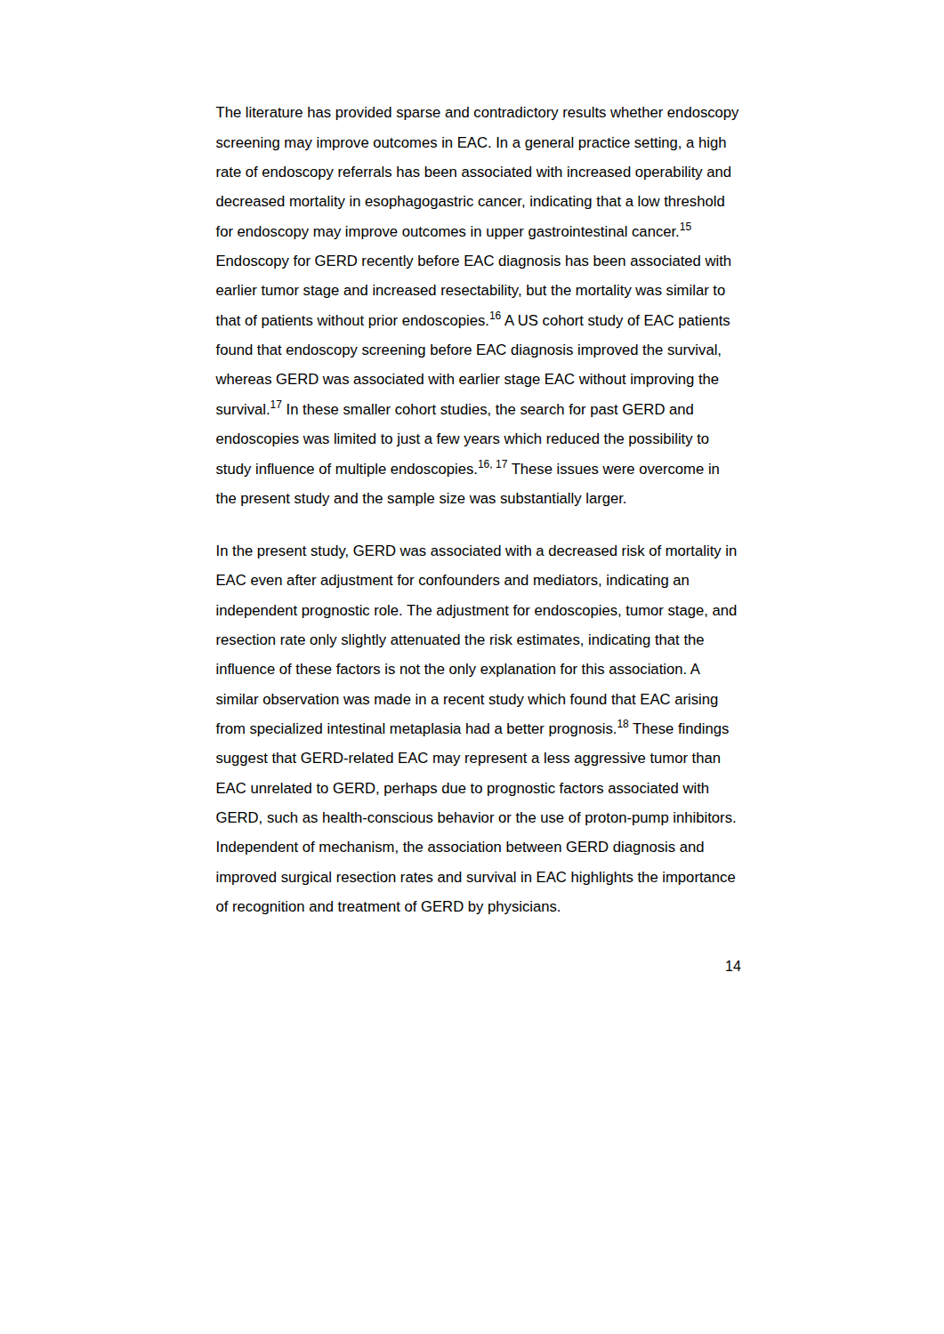The literature has provided sparse and contradictory results whether endoscopy screening may improve outcomes in EAC. In a general practice setting, a high rate of endoscopy referrals has been associated with increased operability and decreased mortality in esophagogastric cancer, indicating that a low threshold for endoscopy may improve outcomes in upper gastrointestinal cancer.15 Endoscopy for GERD recently before EAC diagnosis has been associated with earlier tumor stage and increased resectability, but the mortality was similar to that of patients without prior endoscopies.16 A US cohort study of EAC patients found that endoscopy screening before EAC diagnosis improved the survival, whereas GERD was associated with earlier stage EAC without improving the survival.17 In these smaller cohort studies, the search for past GERD and endoscopies was limited to just a few years which reduced the possibility to study influence of multiple endoscopies.16, 17 These issues were overcome in the present study and the sample size was substantially larger.
In the present study, GERD was associated with a decreased risk of mortality in EAC even after adjustment for confounders and mediators, indicating an independent prognostic role. The adjustment for endoscopies, tumor stage, and resection rate only slightly attenuated the risk estimates, indicating that the influence of these factors is not the only explanation for this association. A similar observation was made in a recent study which found that EAC arising from specialized intestinal metaplasia had a better prognosis.18 These findings suggest that GERD-related EAC may represent a less aggressive tumor than EAC unrelated to GERD, perhaps due to prognostic factors associated with GERD, such as health-conscious behavior or the use of proton-pump inhibitors. Independent of mechanism, the association between GERD diagnosis and improved surgical resection rates and survival in EAC highlights the importance of recognition and treatment of GERD by physicians.
14